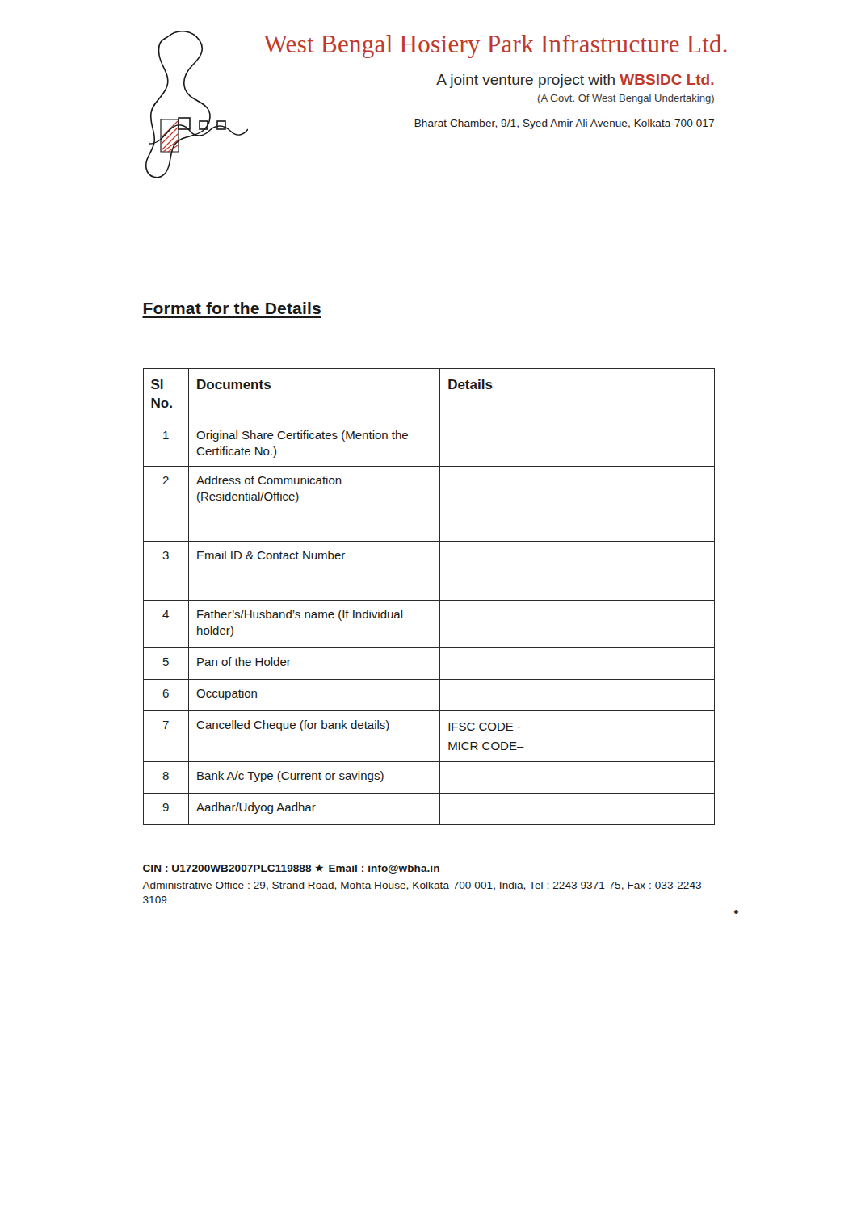West Bengal Hosiery Park Infrastructure Ltd.
A joint venture project with WBSIDC Ltd.
(A Govt. Of West Bengal Undertaking)
Bharat Chamber, 9/1, Syed Amir Ali Avenue, Kolkata-700 017
Format for the Details
| Sl No. | Documents | Details |
| --- | --- | --- |
| 1 | Original Share Certificates (Mention the Certificate No.) | |
| 2 | Address of Communication (Residential/Office) | |
| 3 | Email ID & Contact Number | |
| 4 | Father’s/Husband’s name (If Individual holder) | |
| 5 | Pan of the Holder | |
| 6 | Occupation | |
| 7 | Cancelled Cheque (for bank details) | IFSC CODE - MICR CODE– |
| 8 | Bank A/c Type (Current or savings) | |
| 9 | Aadhar/Udyog Aadhar | |
CIN : U17200WB2007PLC119888 ★ Email : info@wbha.in
Administrative Office : 29, Strand Road, Mohta House, Kolkata-700 001, India, Tel : 2243 9371-75, Fax : 033-2243 3109
•